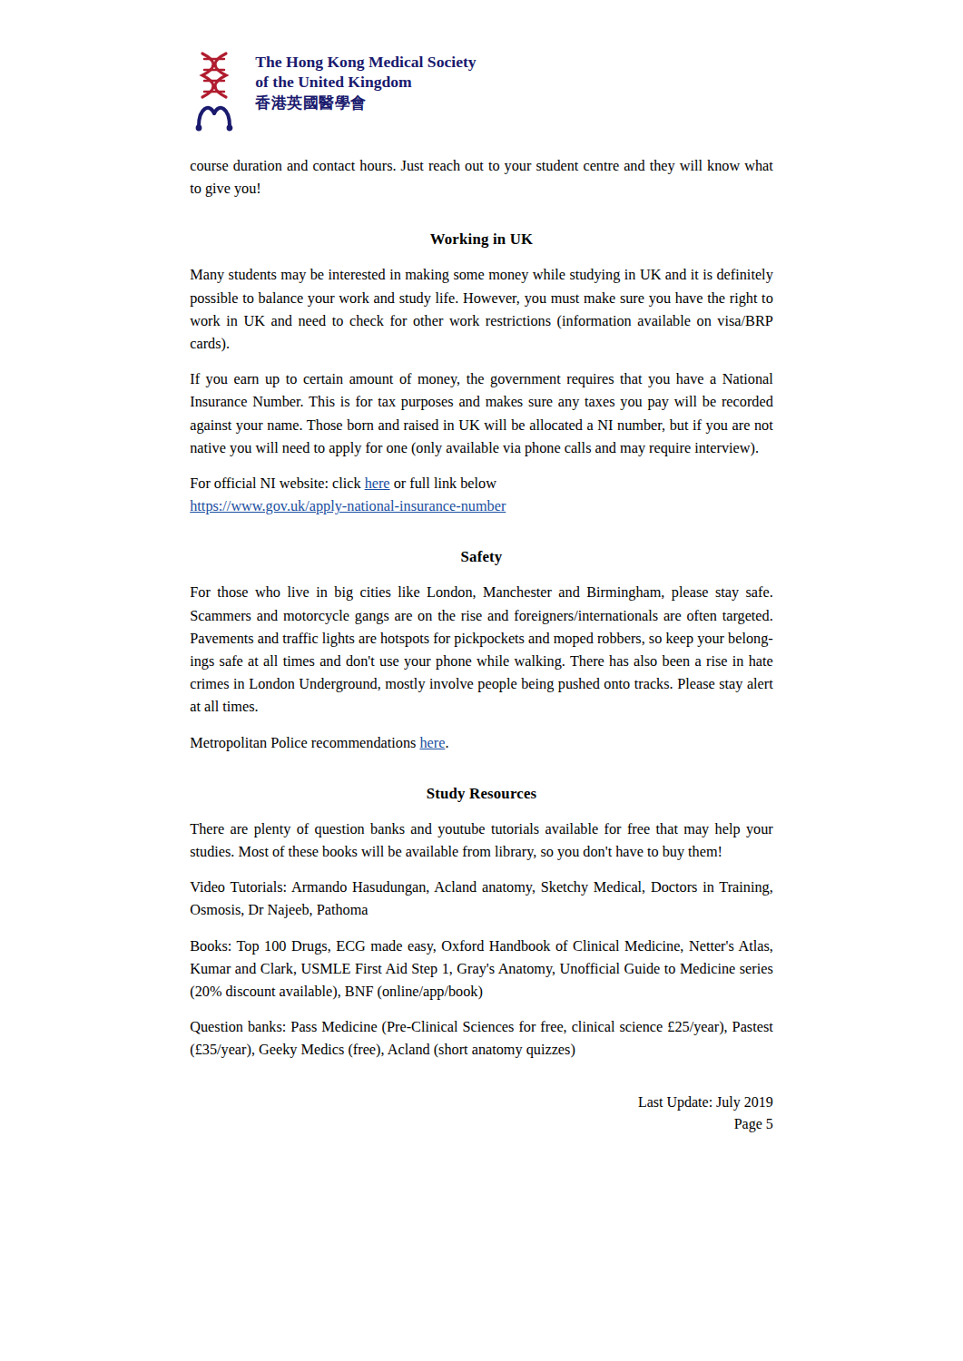The Hong Kong Medical Society
of the United Kingdom
香港英國醫學會
course duration and contact hours. Just reach out to your student centre and they will know what to give you!
Working in UK
Many students may be interested in making some money while studying in UK and it is definitely possible to balance your work and study life. However, you must make sure you have the right to work in UK and need to check for other work restrictions (information available on visa/BRP cards).
If you earn up to certain amount of money, the government requires that you have a National Insurance Number. This is for tax purposes and makes sure any taxes you pay will be recorded against your name. Those born and raised in UK will be allocated a NI number, but if you are not native you will need to apply for one (only available via phone calls and may require interview).
For official NI website: click here or full link below
https://www.gov.uk/apply-national-insurance-number
Safety
For those who live in big cities like London, Manchester and Birmingham, please stay safe. Scammers and motorcycle gangs are on the rise and foreigners/internationals are often targeted. Pavements and traffic lights are hotspots for pickpockets and moped robbers, so keep your belongings safe at all times and don't use your phone while walking. There has also been a rise in hate crimes in London Underground, mostly involve people being pushed onto tracks. Please stay alert at all times.
Metropolitan Police recommendations here.
Study Resources
There are plenty of question banks and youtube tutorials available for free that may help your studies. Most of these books will be available from library, so you don't have to buy them!
Video Tutorials: Armando Hasudungan, Acland anatomy, Sketchy Medical, Doctors in Training, Osmosis, Dr Najeeb, Pathoma
Books: Top 100 Drugs, ECG made easy, Oxford Handbook of Clinical Medicine, Netter's Atlas, Kumar and Clark, USMLE First Aid Step 1, Gray's Anatomy, Unofficial Guide to Medicine series (20% discount available), BNF (online/app/book)
Question banks: Pass Medicine (Pre-Clinical Sciences for free, clinical science £25/year), Pastest (£35/year), Geeky Medics (free), Acland (short anatomy quizzes)
Last Update: July 2019
Page 5